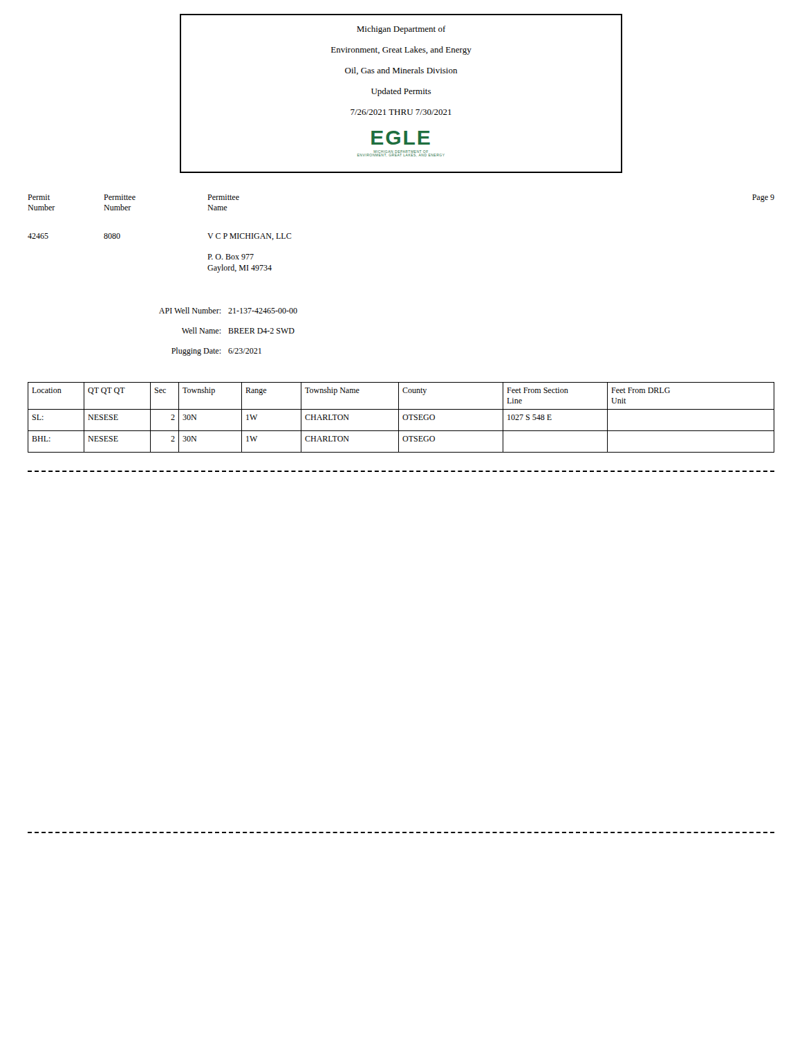Michigan Department of
Environment, Great Lakes, and Energy
Oil, Gas and Minerals Division
Updated Permits
7/26/2021 THRU 7/30/2021
EGLE
MICHIGAN DEPARTMENT OF
ENVIRONMENT, GREAT LAKES, AND ENERGY
| Permit Number | Permittee Number | Permittee Name | Page 9 |
| 42465 | 8080 | V C P MICHIGAN, LLC P. O. Box 977 Gaylord, MI 49734 |
API Well Number: 21-137-42465-00-00
Well Name: BREER D4-2 SWD
Plugging Date: 6/23/2021
| Location | QT QT QT | Sec | Township | Range | Township Name | County | Feet From Section Line | Feet From DRLG Unit |
| --- | --- | --- | --- | --- | --- | --- | --- | --- |
| SL: | NESESE | 2 | 30N | 1W | CHARLTON | OTSEGO | 1027 S 548 E | |
| BHL: | NESESE | 2 | 30N | 1W | CHARLTON | OTSEGO | | |